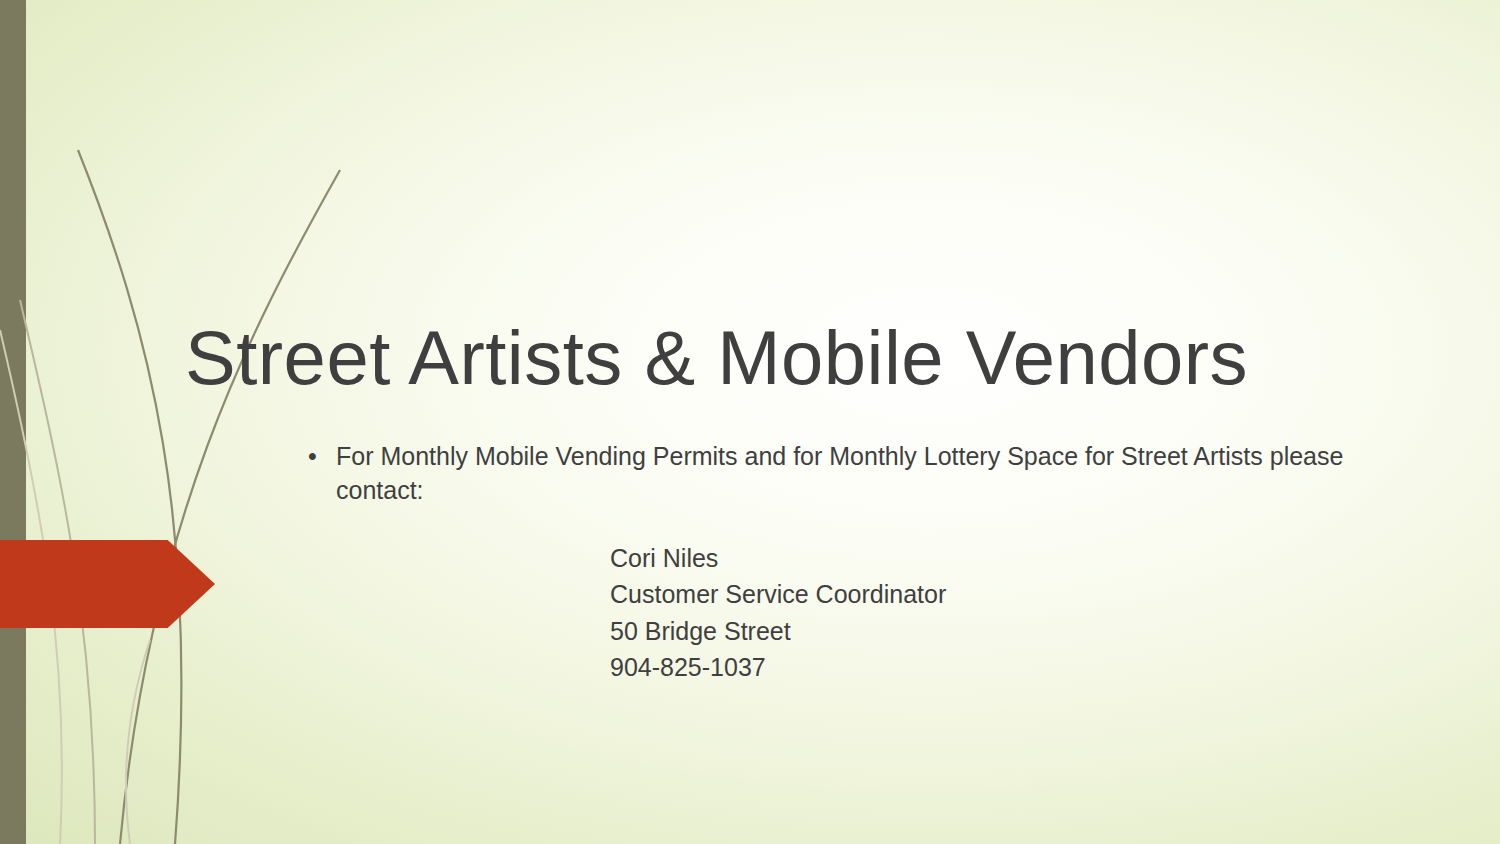Street Artists & Mobile Vendors
For Monthly Mobile Vending Permits and for Monthly Lottery Space for Street Artists please contact:
Cori Niles
Customer Service Coordinator
50 Bridge Street
904-825-1037